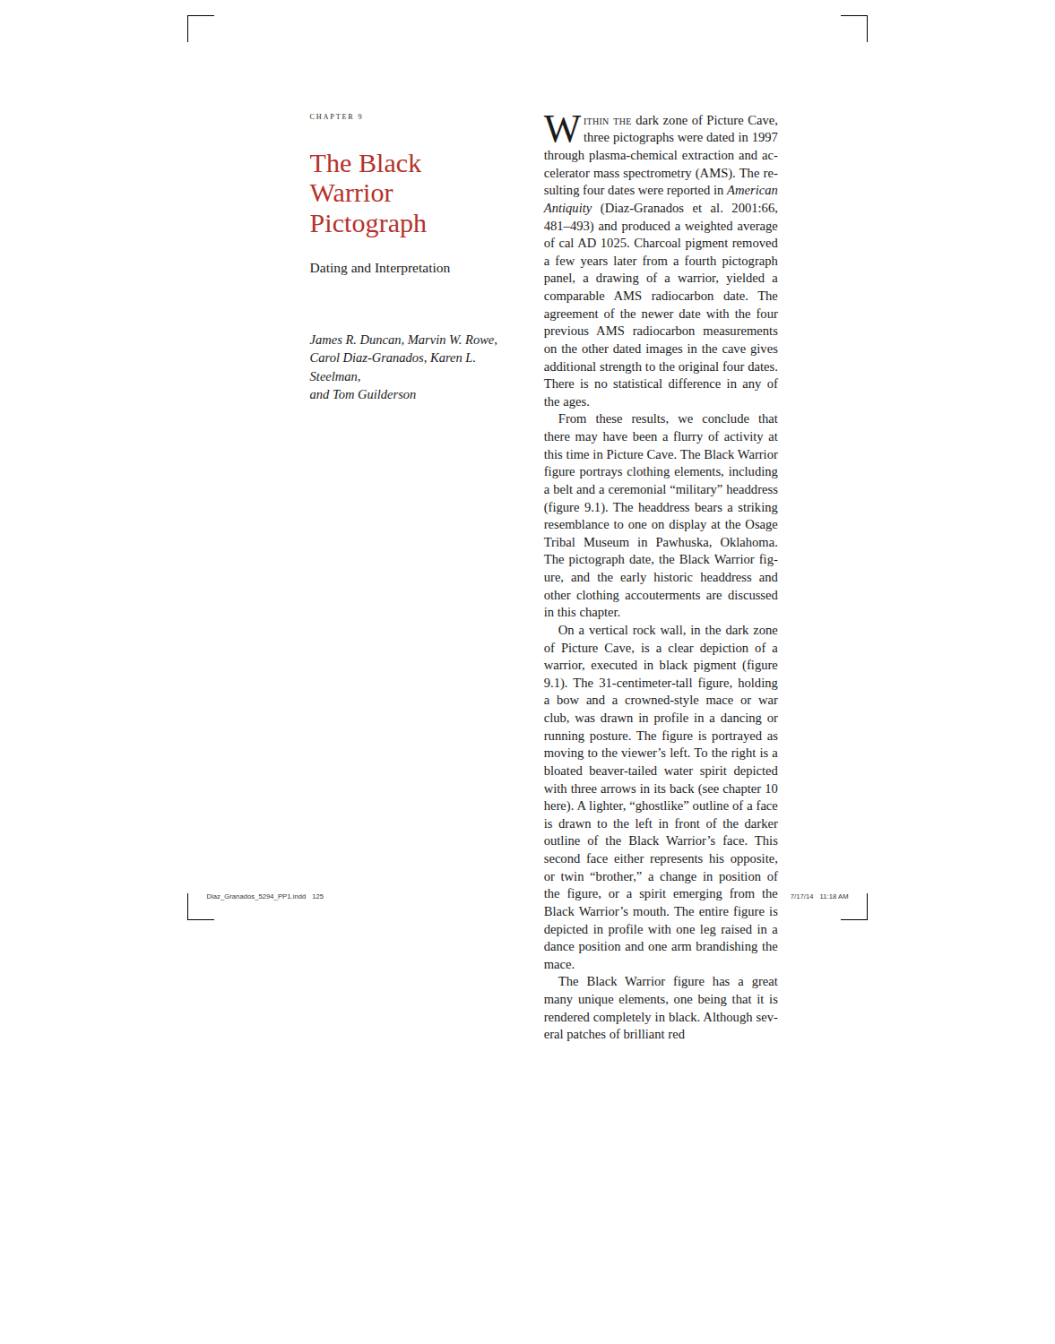Chapter 9
The Black Warrior
Pictograph
Dating and Interpretation
James R. Duncan, Marvin W. Rowe,
Carol Diaz-Granados, Karen L. Steelman,
and Tom Guilderson
Within the dark zone of Picture Cave, three pictographs were dated in 1997 through plasma-chemical extraction and accelerator mass spectrometry (AMS). The resulting four dates were reported in American Antiquity (Diaz-Granados et al. 2001:66, 481–493) and produced a weighted average of cal AD 1025. Charcoal pigment removed a few years later from a fourth pictograph panel, a drawing of a warrior, yielded a comparable AMS radiocarbon date. The agreement of the newer date with the four previous AMS radiocarbon measurements on the other dated images in the cave gives additional strength to the original four dates. There is no statistical difference in any of the ages.
From these results, we conclude that there may have been a flurry of activity at this time in Picture Cave. The Black Warrior figure portrays clothing elements, including a belt and a ceremonial “military” headdress (figure 9.1). The headdress bears a striking resemblance to one on display at the Osage Tribal Museum in Pawhuska, Oklahoma. The pictograph date, the Black Warrior figure, and the early historic headdress and other clothing accouterments are discussed in this chapter.
On a vertical rock wall, in the dark zone of Picture Cave, is a clear depiction of a warrior, executed in black pigment (figure 9.1). The 31-centimeter-tall figure, holding a bow and a crowned-style mace or war club, was drawn in profile in a dancing or running posture. The figure is portrayed as moving to the viewer’s left. To the right is a bloated beaver-tailed water spirit depicted with three arrows in its back (see chapter 10 here). A lighter, “ghostlike” outline of a face is drawn to the left in front of the darker outline of the Black Warrior’s face. This second face either represents his opposite, or twin “brother,” a change in position of the figure, or a spirit emerging from the Black Warrior’s mouth. The entire figure is depicted in profile with one leg raised in a dance position and one arm brandishing the mace.
The Black Warrior figure has a great many unique elements, one being that it is rendered completely in black. Although several patches of brilliant red
Diaz_Granados_5294_PP1.indd 125
7/17/1411:18 AM